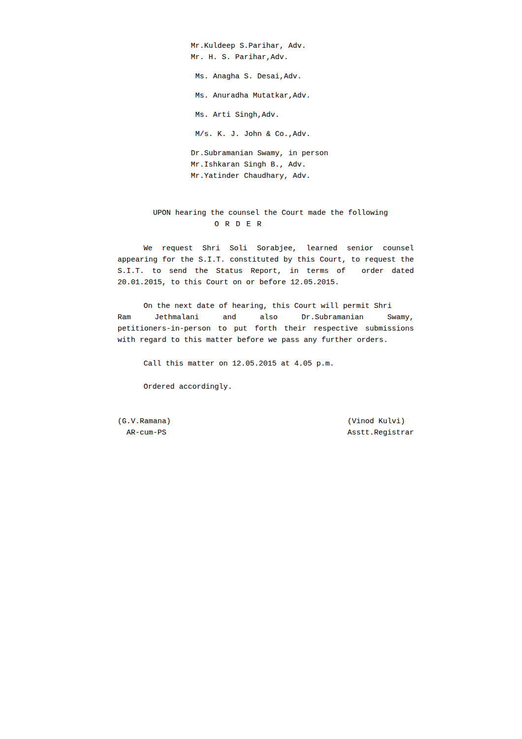Mr.Kuldeep S.Parihar, Adv.
Mr. H. S. Parihar,Adv.
Ms. Anagha S. Desai,Adv.
Ms. Anuradha Mutatkar,Adv.
Ms. Arti Singh,Adv.
M/s. K. J. John & Co.,Adv.
Dr.Subramanian Swamy, in person
Mr.Ishkaran Singh B., Adv.
Mr.Yatinder Chaudhary, Adv.
UPON hearing the counsel the Court made the following
O R D E R
We request Shri Soli Sorabjee, learned senior counsel appearing for the S.I.T. constituted by this Court, to request the S.I.T. to send the Status Report, in terms of order dated 20.01.2015, to this Court on or before 12.05.2015.
On the next date of hearing, this Court will permit Shri
Ram Jethmalani and also Dr.Subramanian Swamy,
petitioners-in-person to put forth their respective submissions with regard to this matter before we pass any further orders.
Call this matter on 12.05.2015 at 4.05 p.m.
Ordered accordingly.
(G.V.Ramana) AR-cum-PS
(Vinod Kulvi) Asstt.Registrar